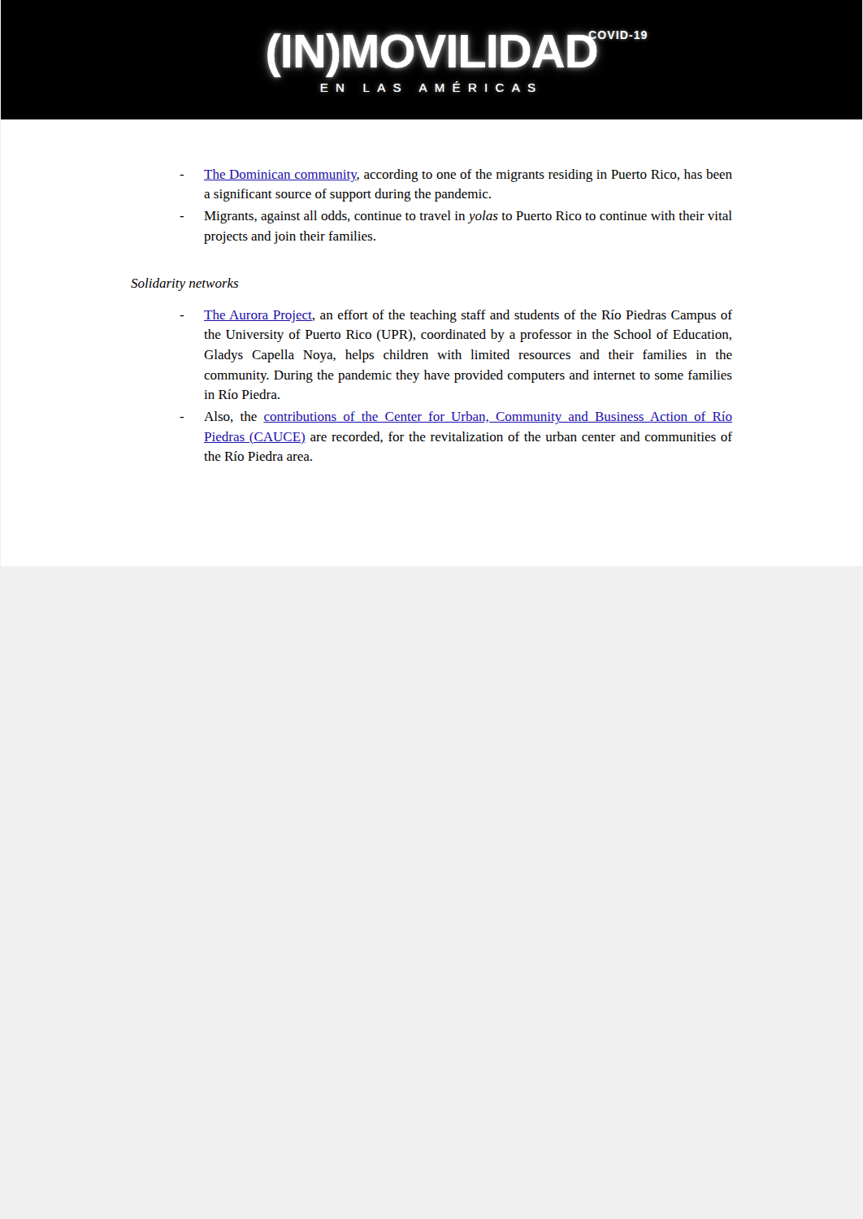(IN) MOVILIDAD
COVID-19
EN LAS AMÉRICAS
The Dominican community, according to one of the migrants residing in Puerto Rico, has been a significant source of support during the pandemic.
Migrants, against all odds, continue to travel in yolas to Puerto Rico to continue with their vital projects and join their families.
Solidarity networks
The Aurora Project, an effort of the teaching staff and students of the Río Piedras Campus of the University of Puerto Rico (UPR), coordinated by a professor in the School of Education, Gladys Capella Noya, helps children with limited resources and their families in the community. During the pandemic they have provided computers and internet to some families in Río Piedra.
Also, the contributions of the Center for Urban, Community and Business Action of Río Piedras (CAUCE) are recorded, for the revitalization of the urban center and communities of the Río Piedra area.